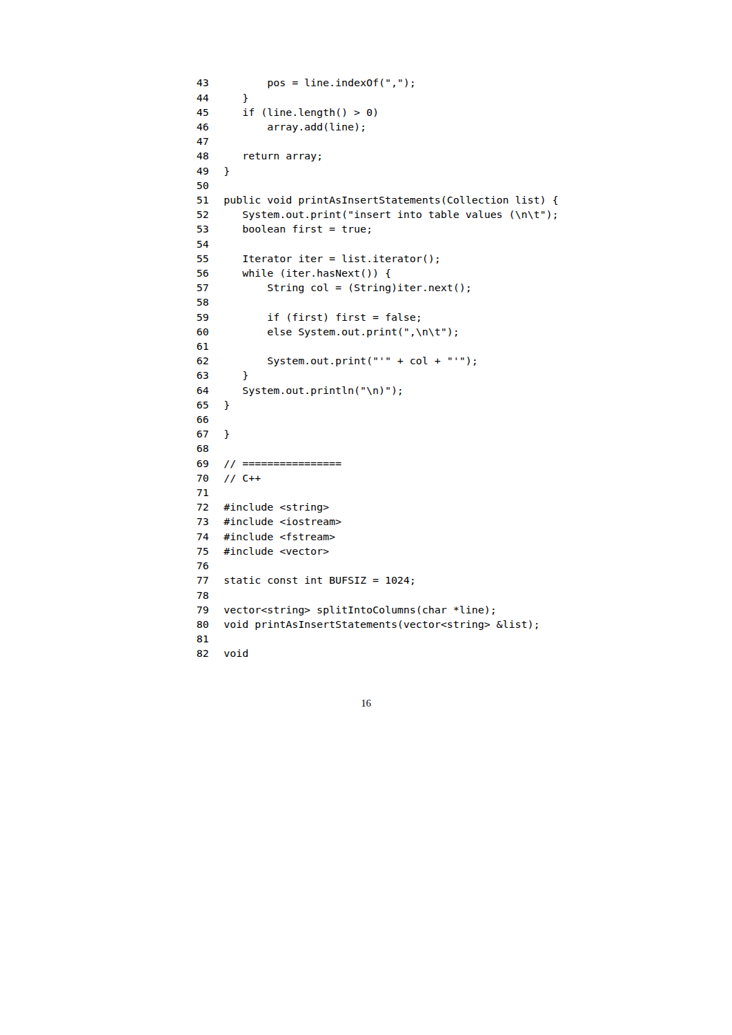43        pos = line.indexOf(",");
44    }
45    if (line.length() > 0)
46        array.add(line);
47
48    return array;
49 }
50
51 public void printAsInsertStatements(Collection list) {
52    System.out.print("insert into table values (\n\t");
53    boolean first = true;
54
55    Iterator iter = list.iterator();
56    while (iter.hasNext()) {
57        String col = (String)iter.next();
58
59        if (first) first = false;
60        else System.out.print(",\n\t");
61
62        System.out.print("'" + col + "'");
63    }
64    System.out.println("\n)");
65 }
66
67 }
68
69 // ================
70 // C++
71
72 #include <string>
73 #include <iostream>
74 #include <fstream>
75 #include <vector>
76
77 static const int BUFSIZ = 1024;
78
79 vector<string> splitIntoColumns(char *line);
80 void printAsInsertStatements(vector<string> &list);
81
82 void
16